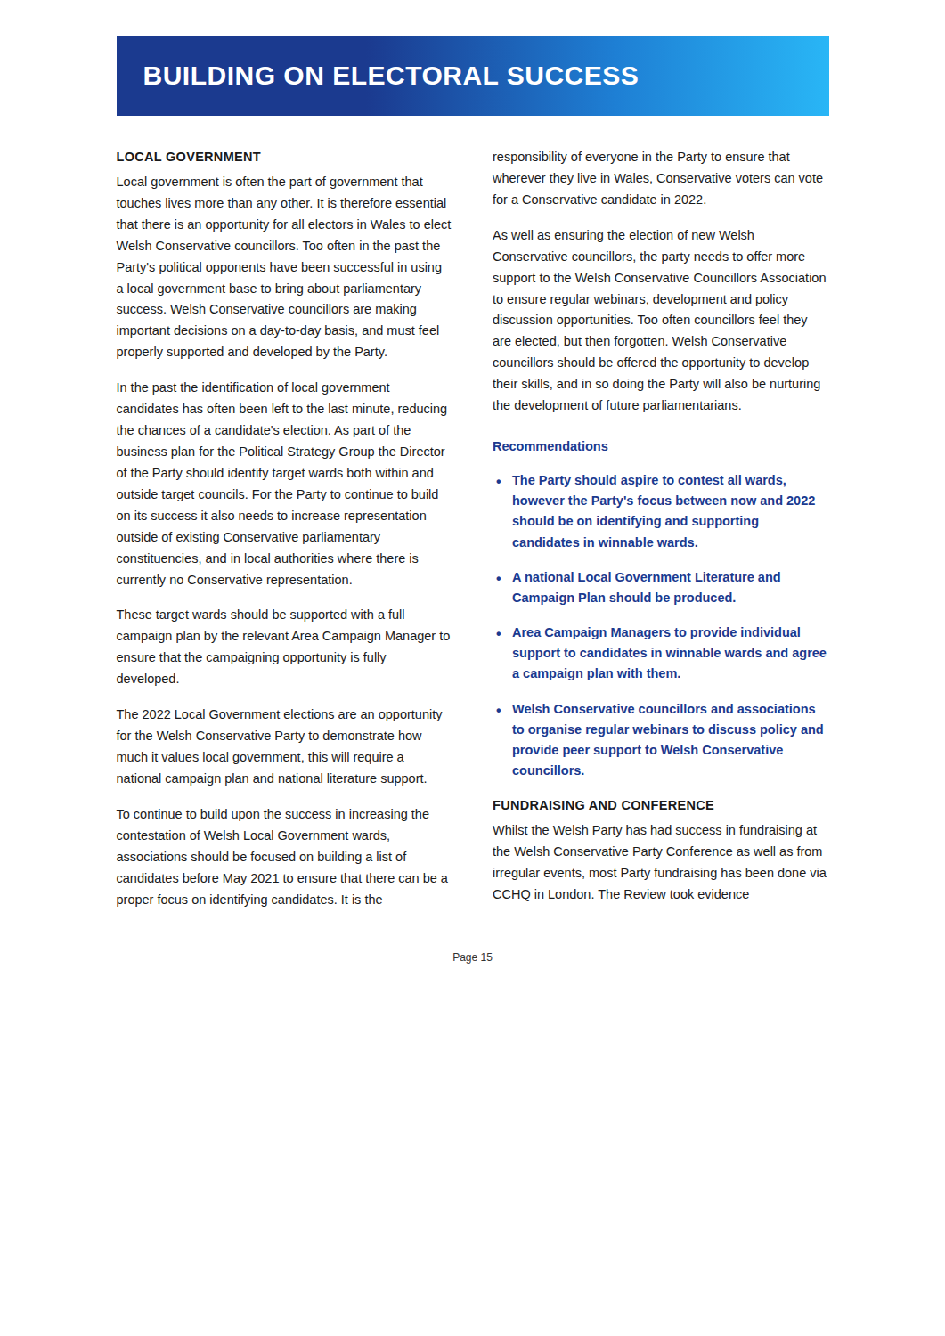Building on Electoral Success
Local Government
Local government is often the part of government that touches lives more than any other. It is therefore essential that there is an opportunity for all electors in Wales to elect Welsh Conservative councillors. Too often in the past the Party's political opponents have been successful in using a local government base to bring about parliamentary success. Welsh Conservative councillors are making important decisions on a day-to-day basis, and must feel properly supported and developed by the Party.
In the past the identification of local government candidates has often been left to the last minute, reducing the chances of a candidate's election. As part of the business plan for the Political Strategy Group the Director of the Party should identify target wards both within and outside target councils. For the Party to continue to build on its success it also needs to increase representation outside of existing Conservative parliamentary constituencies, and in local authorities where there is currently no Conservative representation.
These target wards should be supported with a full campaign plan by the relevant Area Campaign Manager to ensure that the campaigning opportunity is fully developed.
The 2022 Local Government elections are an opportunity for the Welsh Conservative Party to demonstrate how much it values local government, this will require a national campaign plan and national literature support.
To continue to build upon the success in increasing the contestation of Welsh Local Government wards, associations should be focused on building a list of candidates before May 2021 to ensure that there can be a proper focus on identifying candidates. It is the responsibility of everyone in the Party to ensure that wherever they live in Wales, Conservative voters can vote for a Conservative candidate in 2022.
As well as ensuring the election of new Welsh Conservative councillors, the party needs to offer more support to the Welsh Conservative Councillors Association to ensure regular webinars, development and policy discussion opportunities. Too often councillors feel they are elected, but then forgotten. Welsh Conservative councillors should be offered the opportunity to develop their skills, and in so doing the Party will also be nurturing the development of future parliamentarians.
Recommendations
The Party should aspire to contest all wards, however the Party's focus between now and 2022 should be on identifying and supporting candidates in winnable wards.
A national Local Government Literature and Campaign Plan should be produced.
Area Campaign Managers to provide individual support to candidates in winnable wards and agree a campaign plan with them.
Welsh Conservative councillors and associations to organise regular webinars to discuss policy and provide peer support to Welsh Conservative councillors.
Fundraising and Conference
Whilst the Welsh Party has had success in fundraising at the Welsh Conservative Party Conference as well as from irregular events, most Party fundraising has been done via CCHQ in London. The Review took evidence
Page 15